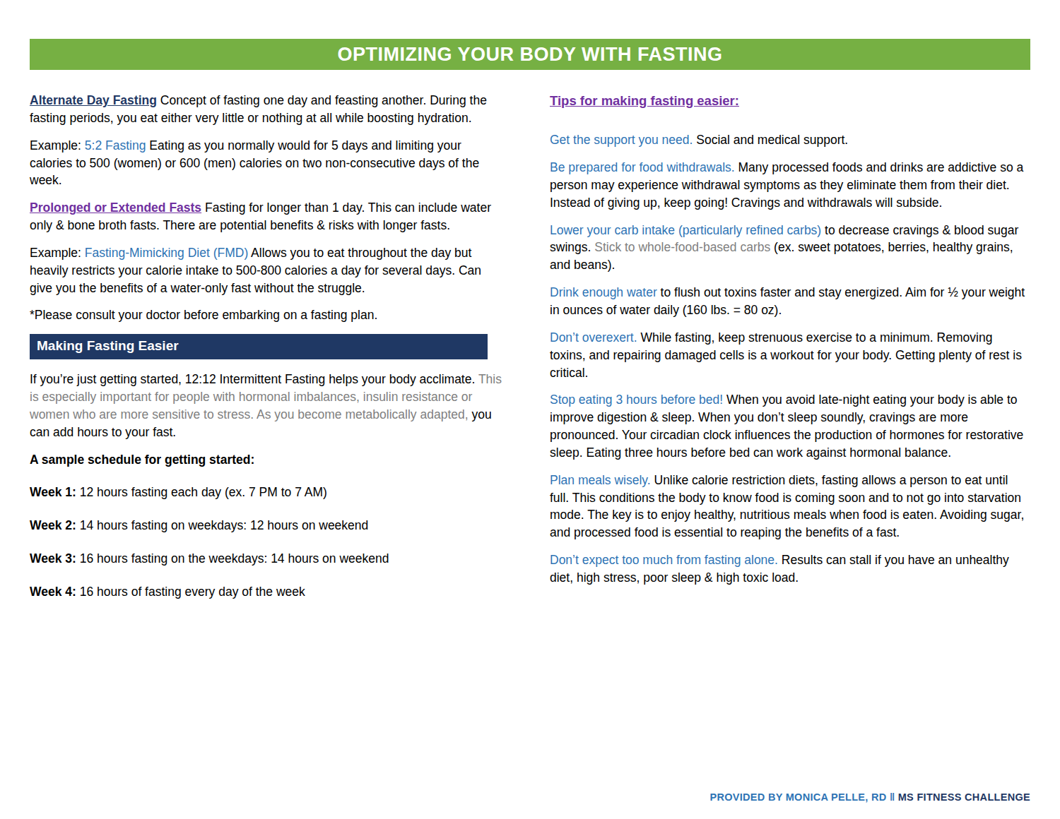OPTIMIZING YOUR BODY WITH FASTING
Alternate Day Fasting Concept of fasting one day and feasting another. During the fasting periods, you eat either very little or nothing at all while boosting hydration.
Example: 5:2 Fasting Eating as you normally would for 5 days and limiting your calories to 500 (women) or 600 (men) calories on two non-consecutive days of the week.
Prolonged or Extended Fasts Fasting for longer than 1 day. This can include water only & bone broth fasts. There are potential benefits & risks with longer fasts.
Example: Fasting-Mimicking Diet (FMD) Allows you to eat throughout the day but heavily restricts your calorie intake to 500-800 calories a day for several days. Can give you the benefits of a water-only fast without the struggle.
*Please consult your doctor before embarking on a fasting plan.
Making Fasting Easier
If you’re just getting started, 12:12 Intermittent Fasting helps your body acclimate. This is especially important for people with hormonal imbalances, insulin resistance or women who are more sensitive to stress. As you become metabolically adapted, you can add hours to your fast.
A sample schedule for getting started:
Week 1: 12 hours fasting each day (ex. 7 PM to 7 AM)
Week 2: 14 hours fasting on weekdays: 12 hours on weekend
Week 3: 16 hours fasting on the weekdays: 14 hours on weekend
Week 4: 16 hours of fasting every day of the week
Tips for making fasting easier:
Get the support you need. Social and medical support.
Be prepared for food withdrawals. Many processed foods and drinks are addictive so a person may experience withdrawal symptoms as they eliminate them from their diet. Instead of giving up, keep going! Cravings and withdrawals will subside.
Lower your carb intake (particularly refined carbs) to decrease cravings & blood sugar swings. Stick to whole-food-based carbs (ex. sweet potatoes, berries, healthy grains, and beans).
Drink enough water to flush out toxins faster and stay energized. Aim for ½ your weight in ounces of water daily (160 lbs. = 80 oz).
Don’t overexert. While fasting, keep strenuous exercise to a minimum. Removing toxins, and repairing damaged cells is a workout for your body. Getting plenty of rest is critical.
Stop eating 3 hours before bed! When you avoid late-night eating your body is able to improve digestion & sleep. When you don’t sleep soundly, cravings are more pronounced. Your circadian clock influences the production of hormones for restorative sleep. Eating three hours before bed can work against hormonal balance.
Plan meals wisely. Unlike calorie restriction diets, fasting allows a person to eat until full. This conditions the body to know food is coming soon and to not go into starvation mode. The key is to enjoy healthy, nutritious meals when food is eaten. Avoiding sugar, and processed food is essential to reaping the benefits of a fast.
Don’t expect too much from fasting alone. Results can stall if you have an unhealthy diet, high stress, poor sleep & high toxic load.
PROVIDED BY MONICA PELLE, RD ‖ MS FITNESS CHALLENGE